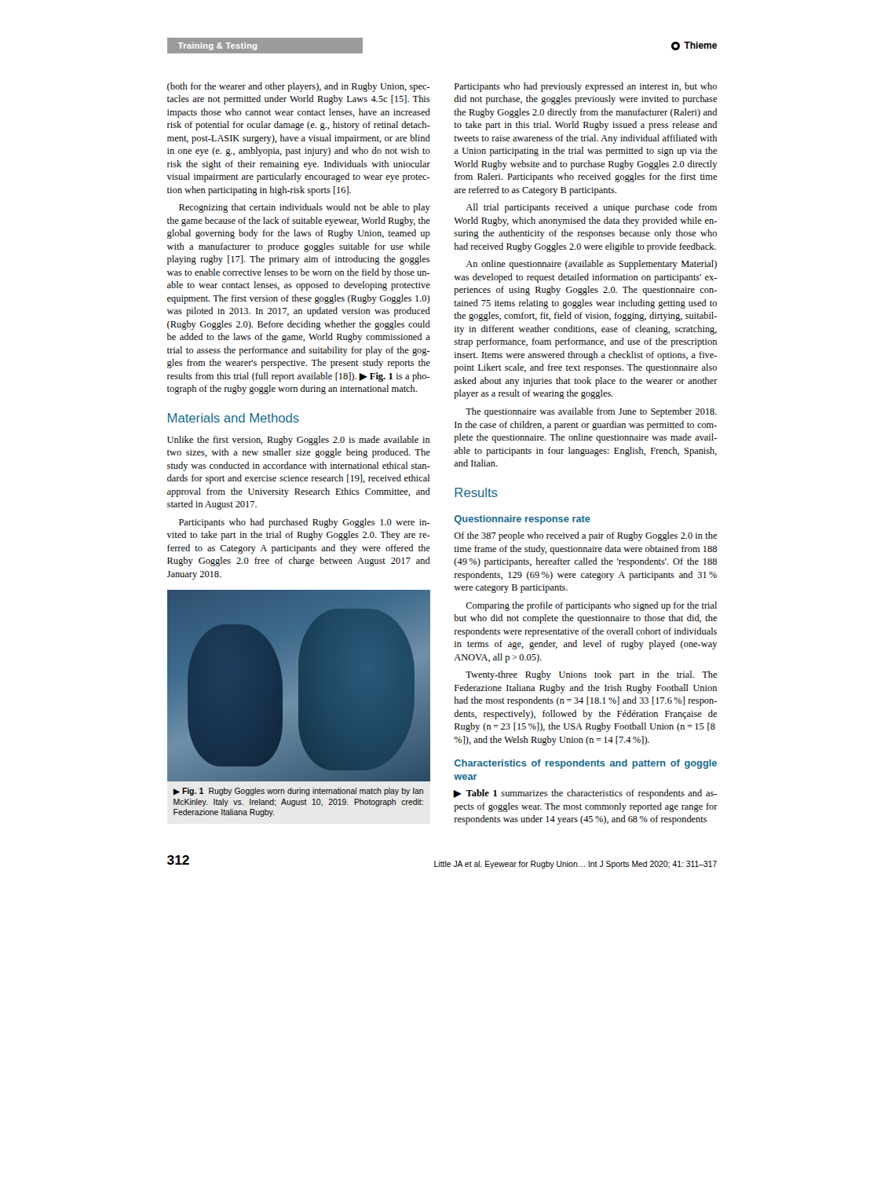Training & Testing
Thieme
(both for the wearer and other players), and in Rugby Union, spectacles are not permitted under World Rugby Laws 4.5c [15]. This impacts those who cannot wear contact lenses, have an increased risk of potential for ocular damage (e. g., history of retinal detachment, post-LASIK surgery), have a visual impairment, or are blind in one eye (e. g., amblyopia, past injury) and who do not wish to risk the sight of their remaining eye. Individuals with uniocular visual impairment are particularly encouraged to wear eye protection when participating in high-risk sports [16].
Recognizing that certain individuals would not be able to play the game because of the lack of suitable eyewear, World Rugby, the global governing body for the laws of Rugby Union, teamed up with a manufacturer to produce goggles suitable for use while playing rugby [17]. The primary aim of introducing the goggles was to enable corrective lenses to be worn on the field by those unable to wear contact lenses, as opposed to developing protective equipment. The first version of these goggles (Rugby Goggles 1.0) was piloted in 2013. In 2017, an updated version was produced (Rugby Goggles 2.0). Before deciding whether the goggles could be added to the laws of the game, World Rugby commissioned a trial to assess the performance and suitability for play of the goggles from the wearer's perspective. The present study reports the results from this trial (full report available [18]). ▶ Fig. 1 is a photograph of the rugby goggle worn during an international match.
Materials and Methods
Unlike the first version, Rugby Goggles 2.0 is made available in two sizes, with a new smaller size goggle being produced. The study was conducted in accordance with international ethical standards for sport and exercise science research [19], received ethical approval from the University Research Ethics Committee, and started in August 2017.
Participants who had purchased Rugby Goggles 1.0 were invited to take part in the trial of Rugby Goggles 2.0. They are referred to as Category A participants and they were offered the Rugby Goggles 2.0 free of charge between August 2017 and January 2018.
▶ Fig. 1 Rugby Goggles worn during international match play by Ian McKinley. Italy vs. Ireland; August 10, 2019. Photograph credit: Federazione Italiana Rugby.
Participants who had previously expressed an interest in, but who did not purchase, the goggles previously were invited to purchase the Rugby Goggles 2.0 directly from the manufacturer (Raleri) and to take part in this trial. World Rugby issued a press release and tweets to raise awareness of the trial. Any individual affiliated with a Union participating in the trial was permitted to sign up via the World Rugby website and to purchase Rugby Goggles 2.0 directly from Raleri. Participants who received goggles for the first time are referred to as Category B participants.
All trial participants received a unique purchase code from World Rugby, which anonymised the data they provided while ensuring the authenticity of the responses because only those who had received Rugby Goggles 2.0 were eligible to provide feedback.
An online questionnaire (available as Supplementary Material) was developed to request detailed information on participants' experiences of using Rugby Goggles 2.0. The questionnaire contained 75 items relating to goggles wear including getting used to the goggles, comfort, fit, field of vision, fogging, dirtying, suitability in different weather conditions, ease of cleaning, scratching, strap performance, foam performance, and use of the prescription insert. Items were answered through a checklist of options, a five-point Likert scale, and free text responses. The questionnaire also asked about any injuries that took place to the wearer or another player as a result of wearing the goggles.
The questionnaire was available from June to September 2018. In the case of children, a parent or guardian was permitted to complete the questionnaire. The online questionnaire was made available to participants in four languages: English, French, Spanish, and Italian.
Results
Questionnaire response rate
Of the 387 people who received a pair of Rugby Goggles 2.0 in the time frame of the study, questionnaire data were obtained from 188 (49 %) participants, hereafter called the 'respondents'. Of the 188 respondents, 129 (69 %) were category A participants and 31 % were category B participants.
Comparing the profile of participants who signed up for the trial but who did not complete the questionnaire to those that did, the respondents were representative of the overall cohort of individuals in terms of age, gender, and level of rugby played (one-way ANOVA, all p > 0.05).
Twenty-three Rugby Unions took part in the trial. The Federazione Italiana Rugby and the Irish Rugby Football Union had the most respondents (n = 34 [18.1 %] and 33 [17.6 %] respondents, respectively), followed by the Fédération Française de Rugby (n = 23 [15 %]), the USA Rugby Football Union (n = 15 [8 %]), and the Welsh Rugby Union (n = 14 [7.4 %]).
Characteristics of respondents and pattern of goggle wear
▶ Table 1 summarizes the characteristics of respondents and aspects of goggles wear. The most commonly reported age range for respondents was under 14 years (45 %), and 68 % of respondents
312
Little JA et al. Eyewear for Rugby Union… Int J Sports Med 2020; 41: 311–317